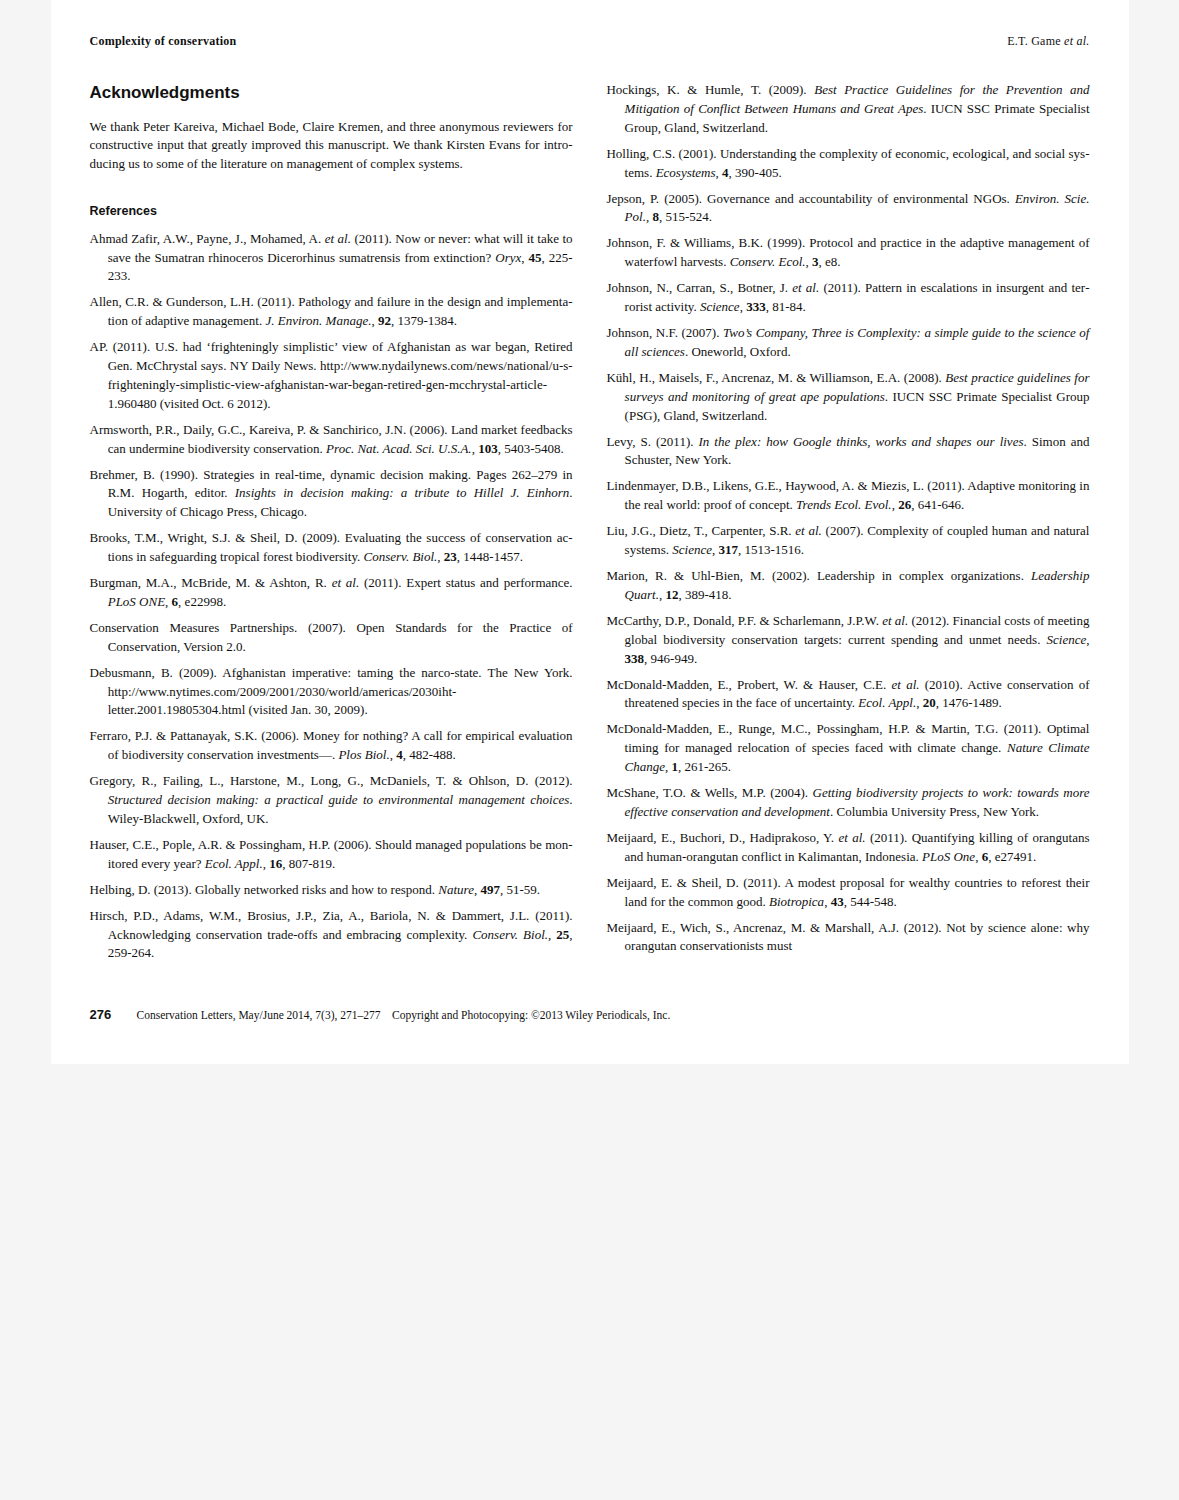Complexity of conservation
E.T. Game et al.
Acknowledgments
We thank Peter Kareiva, Michael Bode, Claire Kremen, and three anonymous reviewers for constructive input that greatly improved this manuscript. We thank Kirsten Evans for introducing us to some of the literature on management of complex systems.
References
Ahmad Zafir, A.W., Payne, J., Mohamed, A. et al. (2011). Now or never: what will it take to save the Sumatran rhinoceros Dicerorhinus sumatrensis from extinction? Oryx, 45, 225-233.
Allen, C.R. & Gunderson, L.H. (2011). Pathology and failure in the design and implementation of adaptive management. J. Environ. Manage., 92, 1379-1384.
AP. (2011). U.S. had ‘frighteningly simplistic’ view of Afghanistan as war began, Retired Gen. McChrystal says. NY Daily News. http://www.nydailynews.com/news/national/u-s-frighteningly-simplistic-view-afghanistan-war-began-retired-gen-mcchrystal-article-1.960480 (visited Oct. 6 2012).
Armsworth, P.R., Daily, G.C., Kareiva, P. & Sanchirico, J.N. (2006). Land market feedbacks can undermine biodiversity conservation. Proc. Nat. Acad. Sci. U.S.A., 103, 5403-5408.
Brehmer, B. (1990). Strategies in real-time, dynamic decision making. Pages 262–279 in R.M. Hogarth, editor. Insights in decision making: a tribute to Hillel J. Einhorn. University of Chicago Press, Chicago.
Brooks, T.M., Wright, S.J. & Sheil, D. (2009). Evaluating the success of conservation actions in safeguarding tropical forest biodiversity. Conserv. Biol., 23, 1448-1457.
Burgman, M.A., McBride, M. & Ashton, R. et al. (2011). Expert status and performance. PLoS ONE, 6, e22998.
Conservation Measures Partnerships. (2007). Open Standards for the Practice of Conservation, Version 2.0.
Debusmann, B. (2009). Afghanistan imperative: taming the narco-state. The New York. http://www.nytimes.com/2009/2001/2030/world/americas/2030iht-letter.2001.19805304.html (visited Jan. 30, 2009).
Ferraro, P.J. & Pattanayak, S.K. (2006). Money for nothing? A call for empirical evaluation of biodiversity conservation investments—. Plos Biol., 4, 482-488.
Gregory, R., Failing, L., Harstone, M., Long, G., McDaniels, T. & Ohlson, D. (2012). Structured decision making: a practical guide to environmental management choices. Wiley-Blackwell, Oxford, UK.
Hauser, C.E., Pople, A.R. & Possingham, H.P. (2006). Should managed populations be monitored every year? Ecol. Appl., 16, 807-819.
Helbing, D. (2013). Globally networked risks and how to respond. Nature, 497, 51-59.
Hirsch, P.D., Adams, W.M., Brosius, J.P., Zia, A., Bariola, N. & Dammert, J.L. (2011). Acknowledging conservation trade-offs and embracing complexity. Conserv. Biol., 25, 259-264.
Hockings, K. & Humle, T. (2009). Best Practice Guidelines for the Prevention and Mitigation of Conflict Between Humans and Great Apes. IUCN SSC Primate Specialist Group, Gland, Switzerland.
Holling, C.S. (2001). Understanding the complexity of economic, ecological, and social systems. Ecosystems, 4, 390-405.
Jepson, P. (2005). Governance and accountability of environmental NGOs. Environ. Scie. Pol., 8, 515-524.
Johnson, F. & Williams, B.K. (1999). Protocol and practice in the adaptive management of waterfowl harvests. Conserv. Ecol., 3, e8.
Johnson, N., Carran, S., Botner, J. et al. (2011). Pattern in escalations in insurgent and terrorist activity. Science, 333, 81-84.
Johnson, N.F. (2007). Two’s Company, Three is Complexity: a simple guide to the science of all sciences. Oneworld, Oxford.
Kühl, H., Maisels, F., Ancrenaz, M. & Williamson, E.A. (2008). Best practice guidelines for surveys and monitoring of great ape populations. IUCN SSC Primate Specialist Group (PSG), Gland, Switzerland.
Levy, S. (2011). In the plex: how Google thinks, works and shapes our lives. Simon and Schuster, New York.
Lindenmayer, D.B., Likens, G.E., Haywood, A. & Miezis, L. (2011). Adaptive monitoring in the real world: proof of concept. Trends Ecol. Evol., 26, 641-646.
Liu, J.G., Dietz, T., Carpenter, S.R. et al. (2007). Complexity of coupled human and natural systems. Science, 317, 1513-1516.
Marion, R. & Uhl-Bien, M. (2002). Leadership in complex organizations. Leadership Quart., 12, 389-418.
McCarthy, D.P., Donald, P.F. & Scharlemann, J.P.W. et al. (2012). Financial costs of meeting global biodiversity conservation targets: current spending and unmet needs. Science, 338, 946-949.
McDonald-Madden, E., Probert, W. & Hauser, C.E. et al. (2010). Active conservation of threatened species in the face of uncertainty. Ecol. Appl., 20, 1476-1489.
McDonald-Madden, E., Runge, M.C., Possingham, H.P. & Martin, T.G. (2011). Optimal timing for managed relocation of species faced with climate change. Nature Climate Change, 1, 261-265.
McShane, T.O. & Wells, M.P. (2004). Getting biodiversity projects to work: towards more effective conservation and development. Columbia University Press, New York.
Meijaard, E., Buchori, D., Hadiprakoso, Y. et al. (2011). Quantifying killing of orangutans and human-orangutan conflict in Kalimantan, Indonesia. PLoS One, 6, e27491.
Meijaard, E. & Sheil, D. (2011). A modest proposal for wealthy countries to reforest their land for the common good. Biotropica, 43, 544-548.
Meijaard, E., Wich, S., Ancrenaz, M. & Marshall, A.J. (2012). Not by science alone: why orangutan conservationists must
276
Conservation Letters, May/June 2014, 7(3), 271–277 Copyright and Photocopying: ©2013 Wiley Periodicals, Inc.